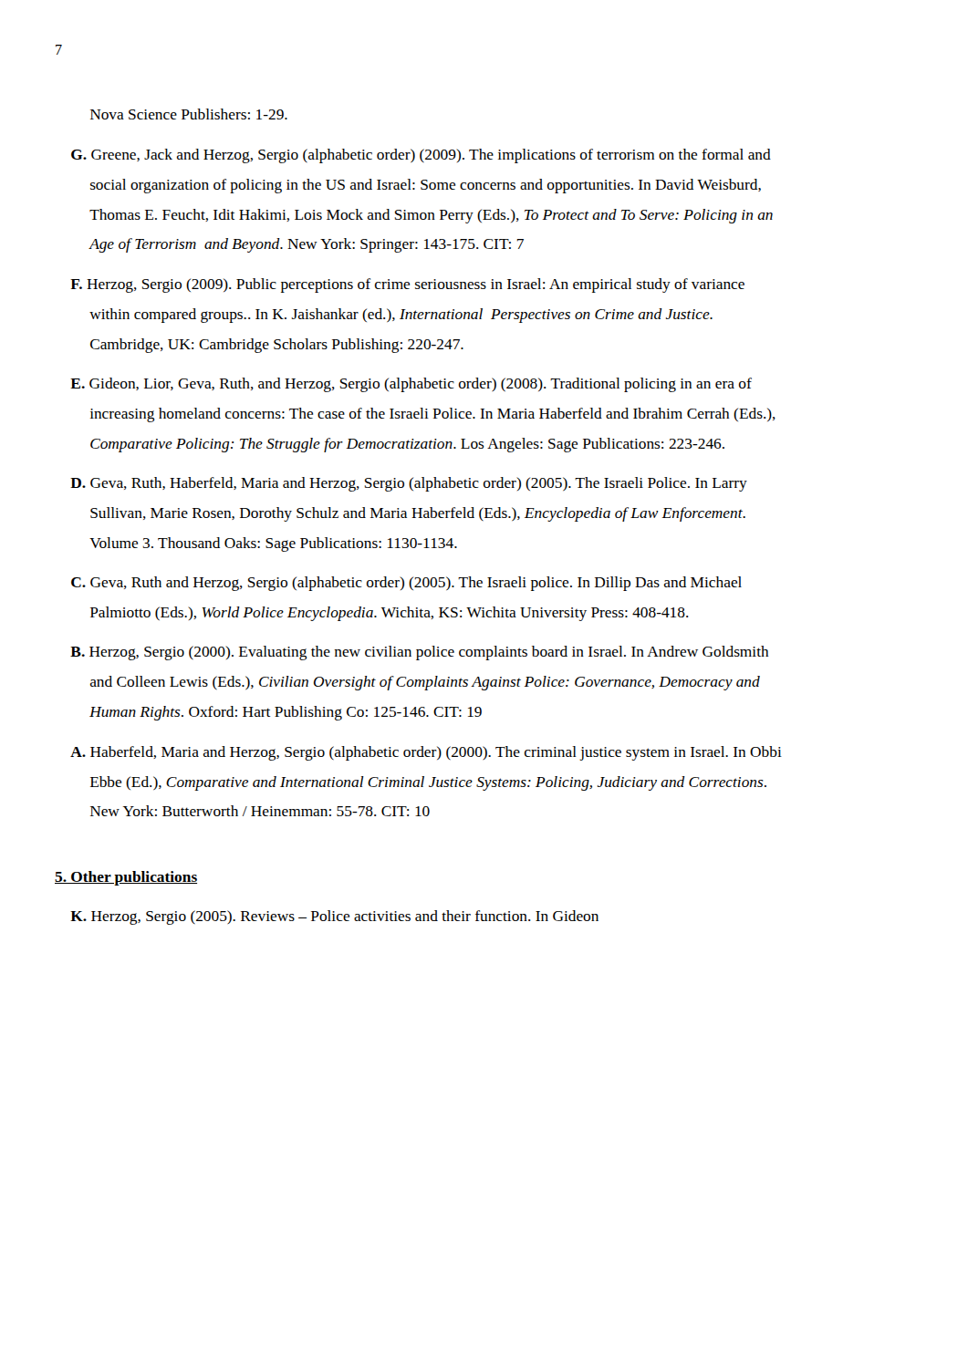7
Nova Science Publishers: 1-29.
G. Greene, Jack and Herzog, Sergio (alphabetic order) (2009). The implications of terrorism on the formal and social organization of policing in the US and Israel: Some concerns and opportunities. In David Weisburd, Thomas E. Feucht, Idit Hakimi, Lois Mock and Simon Perry (Eds.), To Protect and To Serve: Policing in an Age of Terrorism and Beyond. New York: Springer: 143-175. CIT: 7
F. Herzog, Sergio (2009). Public perceptions of crime seriousness in Israel: An empirical study of variance within compared groups.. In K. Jaishankar (ed.), International Perspectives on Crime and Justice. Cambridge, UK: Cambridge Scholars Publishing: 220-247.
E. Gideon, Lior, Geva, Ruth, and Herzog, Sergio (alphabetic order) (2008). Traditional policing in an era of increasing homeland concerns: The case of the Israeli Police. In Maria Haberfeld and Ibrahim Cerrah (Eds.), Comparative Policing: The Struggle for Democratization. Los Angeles: Sage Publications: 223-246.
D. Geva, Ruth, Haberfeld, Maria and Herzog, Sergio (alphabetic order) (2005). The Israeli Police. In Larry Sullivan, Marie Rosen, Dorothy Schulz and Maria Haberfeld (Eds.), Encyclopedia of Law Enforcement. Volume 3. Thousand Oaks: Sage Publications: 1130-1134.
C. Geva, Ruth and Herzog, Sergio (alphabetic order) (2005). The Israeli police. In Dillip Das and Michael Palmiotto (Eds.), World Police Encyclopedia. Wichita, KS: Wichita University Press: 408-418.
B. Herzog, Sergio (2000). Evaluating the new civilian police complaints board in Israel. In Andrew Goldsmith and Colleen Lewis (Eds.), Civilian Oversight of Complaints Against Police: Governance, Democracy and Human Rights. Oxford: Hart Publishing Co: 125-146. CIT: 19
A. Haberfeld, Maria and Herzog, Sergio (alphabetic order) (2000). The criminal justice system in Israel. In Obbi Ebbe (Ed.), Comparative and International Criminal Justice Systems: Policing, Judiciary and Corrections. New York: Butterworth / Heinemman: 55-78. CIT: 10
5. Other publications
K. Herzog, Sergio (2005). Reviews – Police activities and their function. In Gideon